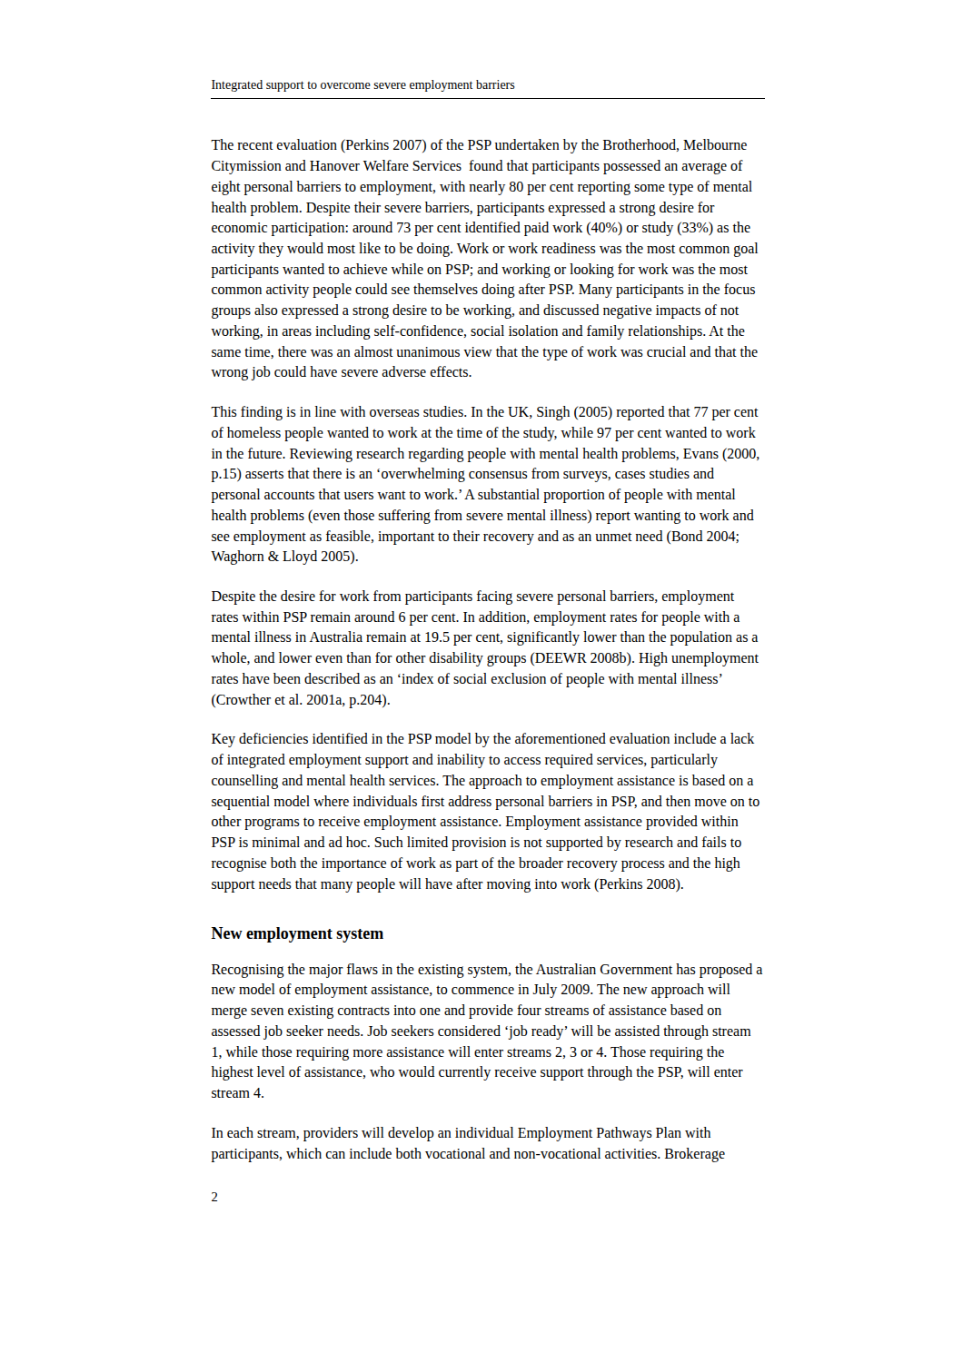Integrated support to overcome severe employment barriers
The recent evaluation (Perkins 2007) of the PSP undertaken by the Brotherhood, Melbourne Citymission and Hanover Welfare Services found that participants possessed an average of eight personal barriers to employment, with nearly 80 per cent reporting some type of mental health problem. Despite their severe barriers, participants expressed a strong desire for economic participation: around 73 per cent identified paid work (40%) or study (33%) as the activity they would most like to be doing. Work or work readiness was the most common goal participants wanted to achieve while on PSP; and working or looking for work was the most common activity people could see themselves doing after PSP. Many participants in the focus groups also expressed a strong desire to be working, and discussed negative impacts of not working, in areas including self-confidence, social isolation and family relationships. At the same time, there was an almost unanimous view that the type of work was crucial and that the wrong job could have severe adverse effects.
This finding is in line with overseas studies. In the UK, Singh (2005) reported that 77 per cent of homeless people wanted to work at the time of the study, while 97 per cent wanted to work in the future. Reviewing research regarding people with mental health problems, Evans (2000, p.15) asserts that there is an ‘overwhelming consensus from surveys, cases studies and personal accounts that users want to work.’ A substantial proportion of people with mental health problems (even those suffering from severe mental illness) report wanting to work and see employment as feasible, important to their recovery and as an unmet need (Bond 2004; Waghorn & Lloyd 2005).
Despite the desire for work from participants facing severe personal barriers, employment rates within PSP remain around 6 per cent. In addition, employment rates for people with a mental illness in Australia remain at 19.5 per cent, significantly lower than the population as a whole, and lower even than for other disability groups (DEEWR 2008b). High unemployment rates have been described as an ‘index of social exclusion of people with mental illness’ (Crowther et al. 2001a, p.204).
Key deficiencies identified in the PSP model by the aforementioned evaluation include a lack of integrated employment support and inability to access required services, particularly counselling and mental health services. The approach to employment assistance is based on a sequential model where individuals first address personal barriers in PSP, and then move on to other programs to receive employment assistance. Employment assistance provided within PSP is minimal and ad hoc. Such limited provision is not supported by research and fails to recognise both the importance of work as part of the broader recovery process and the high support needs that many people will have after moving into work (Perkins 2008).
New employment system
Recognising the major flaws in the existing system, the Australian Government has proposed a new model of employment assistance, to commence in July 2009. The new approach will merge seven existing contracts into one and provide four streams of assistance based on assessed job seeker needs. Job seekers considered ‘job ready’ will be assisted through stream 1, while those requiring more assistance will enter streams 2, 3 or 4. Those requiring the highest level of assistance, who would currently receive support through the PSP, will enter stream 4.
In each stream, providers will develop an individual Employment Pathways Plan with participants, which can include both vocational and non-vocational activities. Brokerage
2